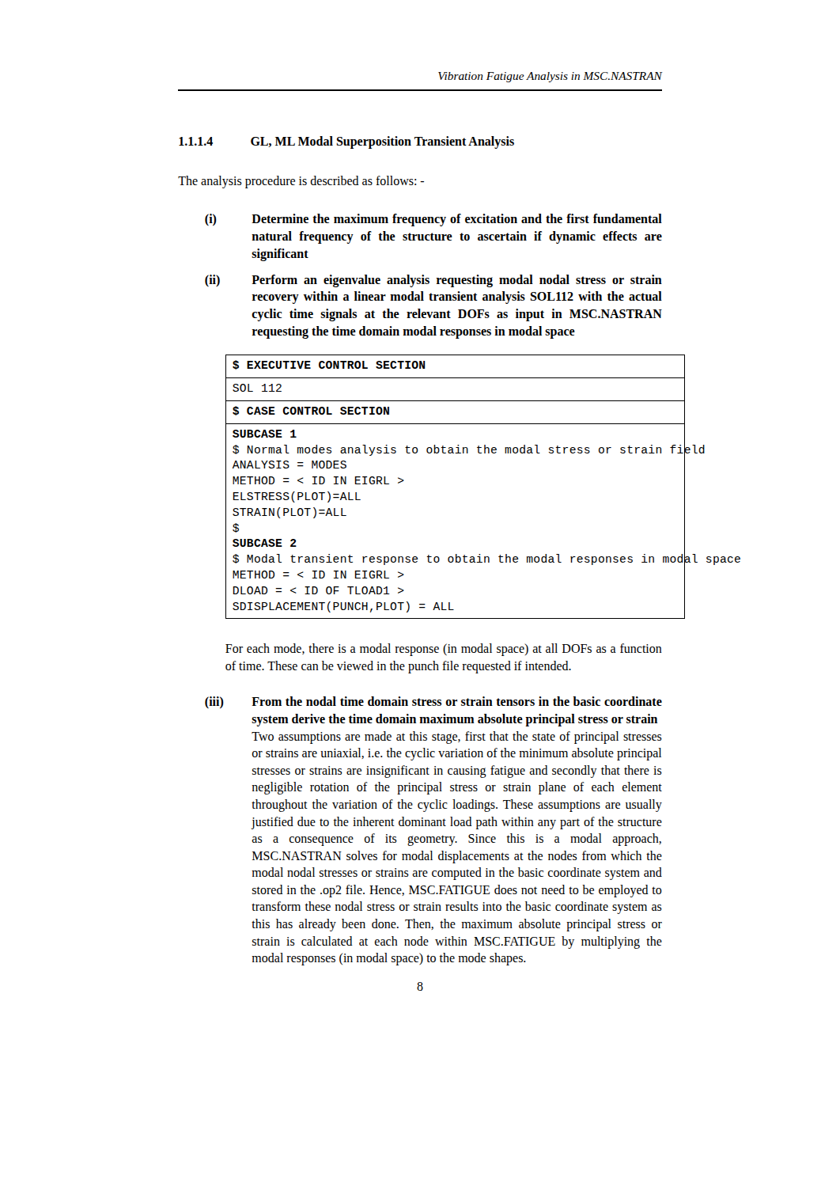Vibration Fatigue Analysis in MSC.NASTRAN
1.1.1.4 GL, ML Modal Superposition Transient Analysis
The analysis procedure is described as follows: -
(i)
Determine the maximum frequency of excitation and the first fundamental natural frequency of the structure to ascertain if dynamic effects are significant
(ii)
Perform an eigenvalue analysis requesting modal nodal stress or strain recovery within a linear modal transient analysis SOL112 with the actual cyclic time signals at the relevant DOFs as input in MSC.NASTRAN requesting the time domain modal responses in modal space
| $ EXECUTIVE CONTROL SECTION |
| SOL 112 |
| $ CASE CONTROL SECTION |
| SUBCASE 1 $ Normal modes analysis to obtain the modal stress or strain field ANALYSIS = MODES METHOD = < ID IN EIGRL > ELSTRESS(PLOT)=ALL STRAIN(PLOT)=ALL $ SUBCASE 2 $ Modal transient response to obtain the modal responses in modal space METHOD = < ID IN EIGRL > DLOAD = < ID OF TLOAD1 > SDISPLACEMENT(PUNCH,PLOT) = ALL |
For each mode, there is a modal response (in modal space) at all DOFs as a function of time. These can be viewed in the punch file requested if intended.
(iii)
From the nodal time domain stress or strain tensors in the basic coordinate system derive the time domain maximum absolute principal stress or strain
Two assumptions are made at this stage, first that the state of principal stresses or strains are uniaxial, i.e. the cyclic variation of the minimum absolute principal stresses or strains are insignificant in causing fatigue and secondly that there is negligible rotation of the principal stress or strain plane of each element throughout the variation of the cyclic loadings. These assumptions are usually justified due to the inherent dominant load path within any part of the structure as a consequence of its geometry. Since this is a modal approach, MSC.NASTRAN solves for modal displacements at the nodes from which the modal nodal stresses or strains are computed in the basic coordinate system and stored in the .op2 file. Hence, MSC.FATIGUE does not need to be employed to transform these nodal stress or strain results into the basic coordinate system as this has already been done. Then, the maximum absolute principal stress or strain is calculated at each node within MSC.FATIGUE by multiplying the modal responses (in modal space) to the mode shapes.
8